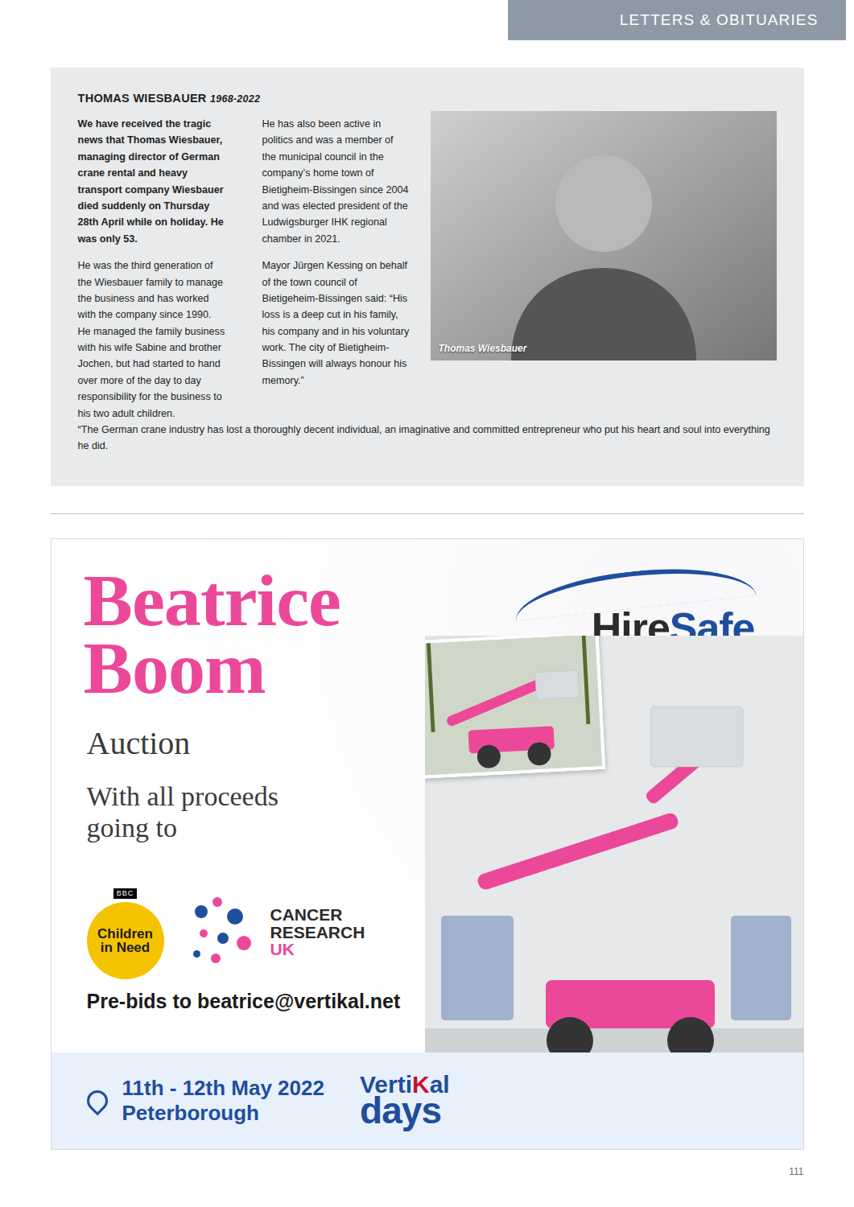LETTERS & OBITUARIES
THOMAS WIESBAUER 1968-2022
Thomas Wiesbauer
We have received the tragic news that Thomas Wiesbauer, managing director of German crane rental and heavy transport company Wiesbauer died suddenly on Thursday 28th April while on holiday. He was only 53.
He was the third generation of the Wiesbauer family to manage the business and has worked with the company since 1990. He managed the family business with his wife Sabine and brother Jochen, but had started to hand over more of the day to day responsibility for the business to his two adult children.
He has also been active in politics and was a member of the municipal council in the company’s home town of Bietigheim-Bissingen since 2004 and was elected president of the Ludwigsburger IHK regional chamber in 2021.
Mayor Jürgen Kessing on behalf of the town council of Bietigeheim-Bissingen said: “His loss is a deep cut in his family, his company and in his voluntary work. The city of Bietigheim-Bissingen will always honour his memory.”
“The German crane industry has lost a thoroughly decent individual, an imaginative and committed entrepreneur who put his heart and soul into everything he did.
Beatrice Boom
Auction
With all proceeds
going to
HireSafe
SOLUTIONS
BBC
Children in Need
CANCER
RESEARCH
UK
Pre-bids to beatrice@vertikal.net
11th - 12th May 2022Peterborough
VertiKal days
111